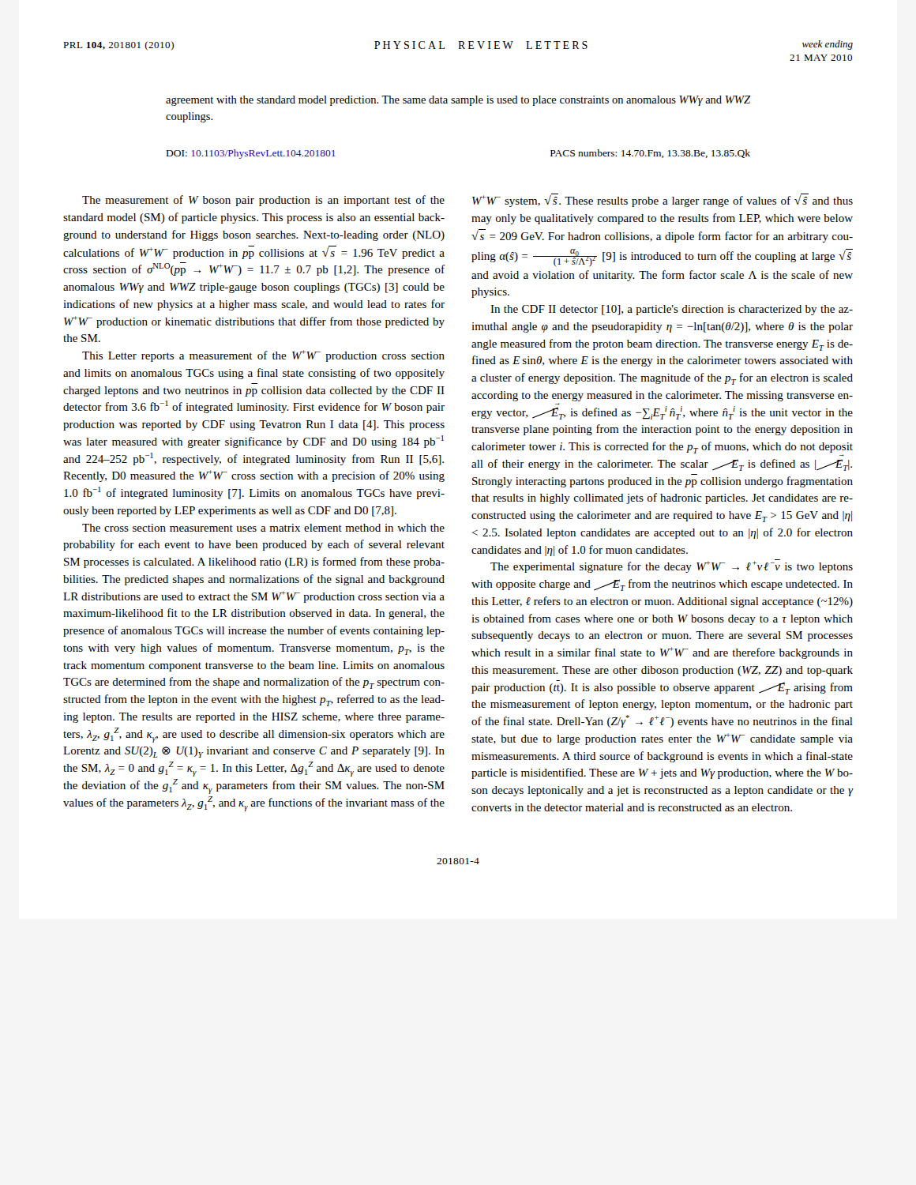PRL 104, 201801 (2010)
PHYSICAL REVIEW LETTERS
week ending
21 MAY 2010
agreement with the standard model prediction. The same data sample is used to place constraints on anomalous WWγ and WWZ couplings.
DOI: 10.1103/PhysRevLett.104.201801
PACS numbers: 14.70.Fm, 13.38.Be, 13.85.Qk
The measurement of W boson pair production is an important test of the standard model (SM) of particle physics. This process is also an essential background to understand for Higgs boson searches. Next-to-leading order (NLO) calculations of W+W− production in pp collisions at √s = 1.96 TeV predict a cross section of σNLO(pp → W+W−) = 11.7 ± 0.7 pb [1,2]. The presence of anomalous WWγ and WWZ triple-gauge boson couplings (TGCs) [3] could be indications of new physics at a higher mass scale, and would lead to rates for W+W− production or kinematic distributions that differ from those predicted by the SM.
This Letter reports a measurement of the W+W− production cross section and limits on anomalous TGCs using a final state consisting of two oppositely charged leptons and two neutrinos in pp collision data collected by the CDF II detector from 3.6 fb−1 of integrated luminosity. First evidence for W boson pair production was reported by CDF using Tevatron Run I data [4]. This process was later measured with greater significance by CDF and D0 using 184 pb−1 and 224–252 pb−1, respectively, of integrated luminosity from Run II [5,6]. Recently, D0 measured the W+W− cross section with a precision of 20% using 1.0 fb−1 of integrated luminosity [7]. Limits on anomalous TGCs have previously been reported by LEP experiments as well as CDF and D0 [7,8].
The cross section measurement uses a matrix element method in which the probability for each event to have been produced by each of several relevant SM processes is calculated. A likelihood ratio (LR) is formed from these probabilities. The predicted shapes and normalizations of the signal and background LR distributions are used to extract the SM W+W− production cross section via a maximum-likelihood fit to the LR distribution observed in data. In general, the presence of anomalous TGCs will increase the number of events containing leptons with very high values of momentum. Transverse momentum, pT, is the track momentum component transverse to the beam line. Limits on anomalous TGCs are determined from the shape and normalization of the pT spectrum constructed from the lepton in the event with the highest pT, referred to as the leading lepton. The results are reported in the HISZ scheme, where three parameters, λZ, g1Z, and κγ, are used to describe all dimension-six operators which are Lorentz and SU(2)L ⊗ U(1)Y invariant and conserve C and P separately [9]. In the SM, λZ = 0 and g1Z = κγ = 1. In this Letter, Δg1Z and Δκγ are used to denote the deviation of the g1Z and κγ parameters from their SM values. The non-SM values of the parameters λZ, g1Z, and κγ are functions of the invariant mass of the W+W− system, √ŝ. These results probe a larger range of values of √ŝ and thus may only be qualitatively compared to the results from LEP, which were below √s = 209 GeV. For hadron collisions, a dipole form factor for an arbitrary coupling α(ŝ) = α0(1 + ŝ/Λ2)2 [9] is introduced to turn off the coupling at large √ŝ and avoid a violation of unitarity. The form factor scale Λ is the scale of new physics.
In the CDF II detector [10], a particle's direction is characterized by the azimuthal angle φ and the pseudorapidity η = −ln[tan(θ/2)], where θ is the polar angle measured from the proton beam direction. The transverse energy ET is defined as E sinθ, where E is the energy in the calorimeter towers associated with a cluster of energy deposition. The magnitude of the pT for an electron is scaled according to the energy measured in the calorimeter. The missing transverse energy vector, ET, is defined as −∑iETi n̂Ti, where n̂Ti is the unit vector in the transverse plane pointing from the interaction point to the energy deposition in calorimeter tower i. This is corrected for the pT of muons, which do not deposit all of their energy in the calorimeter. The scalar ET is defined as |ET|. Strongly interacting partons produced in the pp collision undergo fragmentation that results in highly collimated jets of hadronic particles. Jet candidates are reconstructed using the calorimeter and are required to have ET > 15 GeV and |η| < 2.5. Isolated lepton candidates are accepted out to an |η| of 2.0 for electron candidates and |η| of 1.0 for muon candidates.
The experimental signature for the decay W+W− → ℓ+νℓ−ν is two leptons with opposite charge and ET from the neutrinos which escape undetected. In this Letter, ℓ refers to an electron or muon. Additional signal acceptance (~12%) is obtained from cases where one or both W bosons decay to a τ lepton which subsequently decays to an electron or muon. There are several SM processes which result in a similar final state to W+W− and are therefore backgrounds in this measurement. These are other diboson production (WZ, ZZ) and top-quark pair production (tt). It is also possible to observe apparent ET arising from the mismeasurement of lepton energy, lepton momentum, or the hadronic part of the final state. Drell-Yan (Z/γ* → ℓ+ℓ−) events have no neutrinos in the final state, but due to large production rates enter the W+W− candidate sample via mismeasurements. A third source of background is events in which a final-state particle is misidentified. These are W + jets and Wγ production, where the W boson decays leptonically and a jet is reconstructed as a lepton candidate or the γ converts in the detector material and is reconstructed as an electron.
201801-4